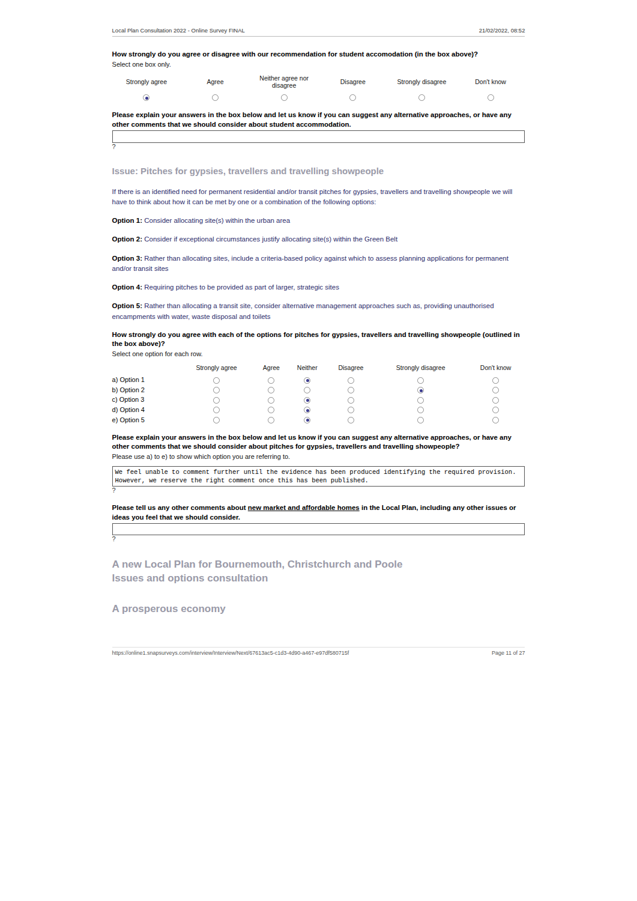Local Plan Consultation 2022 - Online Survey FINAL
21/02/2022, 08:52
How strongly do you agree or disagree with our recommendation for student accomodation (in the box above)?
Select one box only.
| Strongly agree | Agree | Neither agree nor disagree | Disagree | Strongly disagree | Don't know |
| --- | --- | --- | --- | --- | --- |
Please explain your answers in the box below and let us know if you can suggest any alternative approaches, or have any other comments that we should consider about student accommodation.
?
Issue: Pitches for gypsies, travellers and travelling showpeople
If there is an identified need for permanent residential and/or transit pitches for gypsies, travellers and travelling showpeople we will have to think about how it can be met by one or a combination of the following options:
Option 1: Consider allocating site(s) within the urban area
Option 2: Consider if exceptional circumstances justify allocating site(s) within the Green Belt
Option 3: Rather than allocating sites, include a criteria-based policy against which to assess planning applications for permanent and/or transit sites
Option 4: Requiring pitches to be provided as part of larger, strategic sites
Option 5: Rather than allocating a transit site, consider alternative management approaches such as, providing unauthorised encampments with water, waste disposal and toilets
How strongly do you agree with each of the options for pitches for gypsies, travellers and travelling showpeople (outlined in the box above)?
Select one option for each row.
| | Strongly agree | Agree | Neither | Disagree | Strongly disagree | Don't know |
| --- | --- | --- | --- | --- | --- | --- |
| a) Option 1 | | | | | | |
| b) Option 2 | | | | | | |
| c) Option 3 | | | | | | |
| d) Option 4 | | | | | | |
| e) Option 5 | | | | | | |
Please explain your answers in the box below and let us know if you can suggest any alternative approaches, or have any other comments that we should consider about pitches for gypsies, travellers and travelling showpeople?
Please use a) to e) to show which option you are referring to.
We feel unable to comment further until the evidence has been produced identifying the required provision. However, we reserve the right comment once this has been published.
?
Please tell us any other comments about new market and affordable homes in the Local Plan, including any other issues or ideas you feel that we should consider.
?
A new Local Plan for Bournemouth, Christchurch and Poole Issues and options consultation
A prosperous economy
https://online1.snapsurveys.com/interview/Interview/Next/67613ac5-c1d3-4d90-a467-e97df580715f
Page 11 of 27